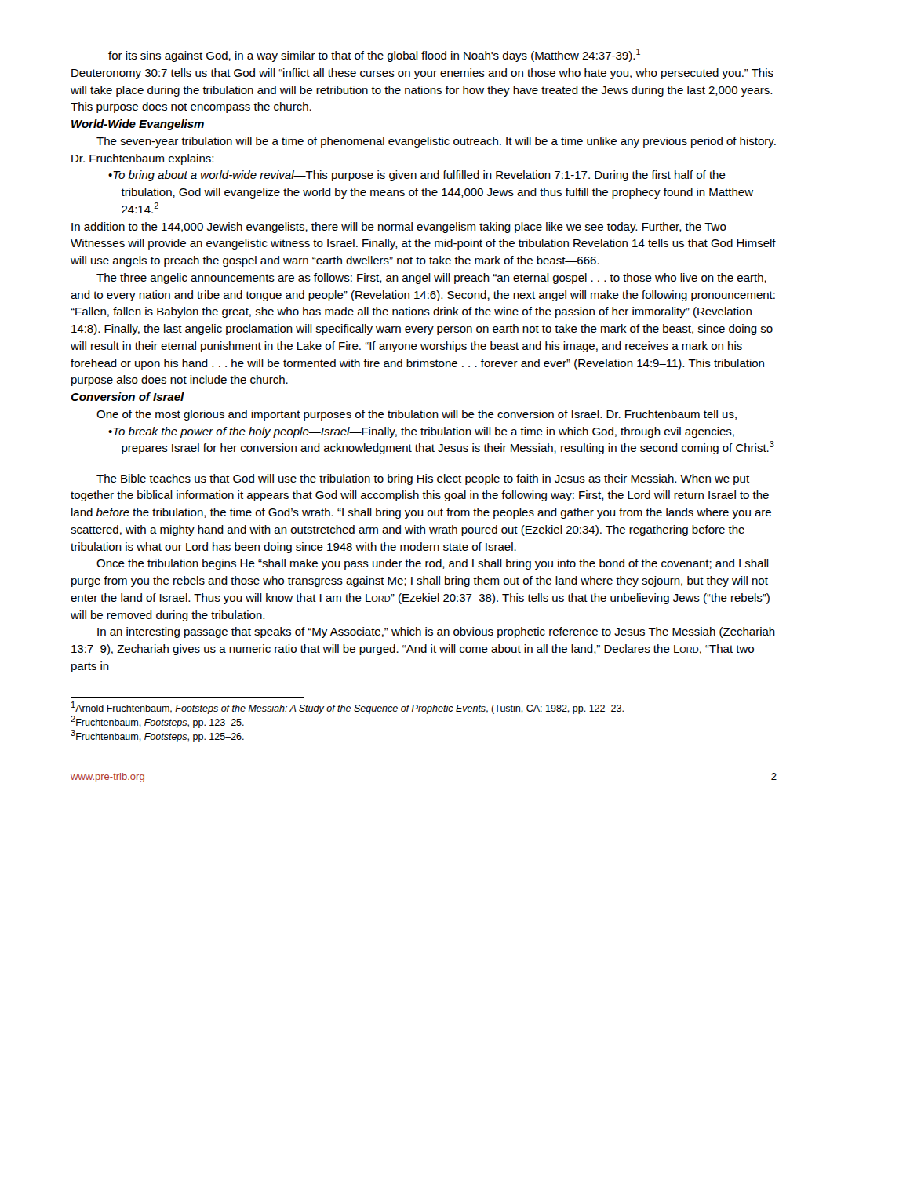for its sins against God, in a way similar to that of the global flood in Noah's days (Matthew 24:37-39).1
Deuteronomy 30:7 tells us that God will “inflict all these curses on your enemies and on those who hate you, who persecuted you.” This will take place during the tribulation and will be retribution to the nations for how they have treated the Jews during the last 2,000 years. This purpose does not encompass the church.
World-Wide Evangelism
The seven-year tribulation will be a time of phenomenal evangelistic outreach. It will be a time unlike any previous period of history. Dr. Fruchtenbaum explains:
•To bring about a world-wide revival—This purpose is given and fulfilled in Revelation 7:1-17. During the first half of the tribulation, God will evangelize the world by the means of the 144,000 Jews and thus fulfill the prophecy found in Matthew 24:14.2
In addition to the 144,000 Jewish evangelists, there will be normal evangelism taking place like we see today. Further, the Two Witnesses will provide an evangelistic witness to Israel. Finally, at the mid-point of the tribulation Revelation 14 tells us that God Himself will use angels to preach the gospel and warn “earth dwellers” not to take the mark of the beast—666.
The three angelic announcements are as follows: First, an angel will preach “an eternal gospel . . . to those who live on the earth, and to every nation and tribe and tongue and people” (Revelation 14:6). Second, the next angel will make the following pronouncement: “Fallen, fallen is Babylon the great, she who has made all the nations drink of the wine of the passion of her immorality” (Revelation 14:8). Finally, the last angelic proclamation will specifically warn every person on earth not to take the mark of the beast, since doing so will result in their eternal punishment in the Lake of Fire. “If anyone worships the beast and his image, and receives a mark on his forehead or upon his hand . . . he will be tormented with fire and brimstone . . . forever and ever” (Revelation 14:9–11). This tribulation purpose also does not include the church.
Conversion of Israel
One of the most glorious and important purposes of the tribulation will be the conversion of Israel. Dr. Fruchtenbaum tell us,
•To break the power of the holy people—Israel—Finally, the tribulation will be a time in which God, through evil agencies, prepares Israel for her conversion and acknowledgment that Jesus is their Messiah, resulting in the second coming of Christ.3
The Bible teaches us that God will use the tribulation to bring His elect people to faith in Jesus as their Messiah. When we put together the biblical information it appears that God will accomplish this goal in the following way: First, the Lord will return Israel to the land before the tribulation, the time of God’s wrath. “I shall bring you out from the peoples and gather you from the lands where you are scattered, with a mighty hand and with an outstretched arm and with wrath poured out (Ezekiel 20:34). The regathering before the tribulation is what our Lord has been doing since 1948 with the modern state of Israel.
Once the tribulation begins He “shall make you pass under the rod, and I shall bring you into the bond of the covenant; and I shall purge from you the rebels and those who transgress against Me; I shall bring them out of the land where they sojourn, but they will not enter the land of Israel. Thus you will know that I am the Lord” (Ezekiel 20:37–38). This tells us that the unbelieving Jews (“the rebels”) will be removed during the tribulation.
In an interesting passage that speaks of “My Associate,” which is an obvious prophetic reference to Jesus The Messiah (Zechariah 13:7–9), Zechariah gives us a numeric ratio that will be purged. “And it will come about in all the land,” Declares the Lord, “That two parts in
1 Arnold Fruchtenbaum, Footsteps of the Messiah: A Study of the Sequence of Prophetic Events, (Tustin, CA: 1982, pp. 122–23.
2 Fruchtenbaum, Footsteps, pp. 123–25.
3 Fruchtenbaum, Footsteps, pp. 125–26.
www.pre-trib.org 2